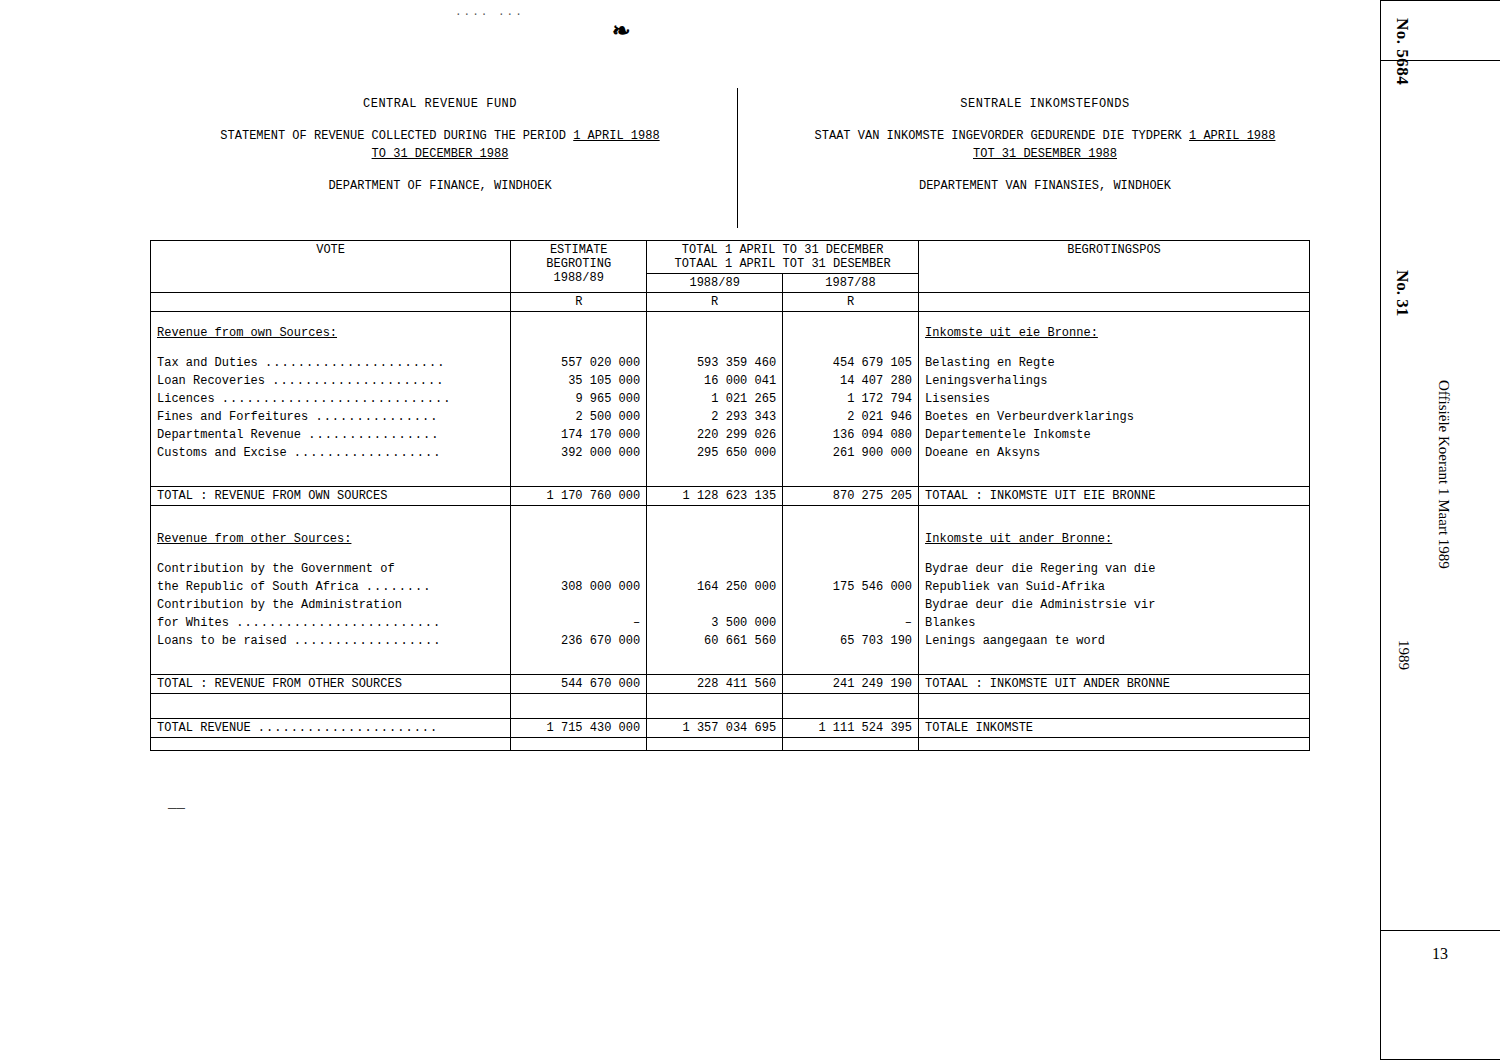.... ...
❧
No. 5684
No. 31
Offisiële Koerant 1 Maart 1989
1989
13
CENTRAL REVENUE FUND
STATEMENT OF REVENUE COLLECTED DURING THE PERIOD 1 APRIL 1988
TO 31 DECEMBER 1988
DEPARTMENT OF FINANCE, WINDHOEK
SENTRALE INKOMSTEFONDS
STAAT VAN INKOMSTE INGEVORDER GEDURENDE DIE TYDPERK 1 APRIL 1988
TOT 31 DESEMBER 1988
DEPARTEMENT VAN FINANSIES, WINDHOEK
| VOTE | ESTIMATE BEGROTING 1988/89 | TOTAL 1 APRIL TO 31 DECEMBER TOTAAL 1 APRIL TOT 31 DESEMBER | BEGROTINGSPOS |
| --- | --- | --- | --- |
| 1988/89 | 1987/88 |
| | R | R | R | |
| Revenue from own Sources: | | | | Inkomste uit eie Bronne: |
| Tax and Duties ...................... | 557 020 000 | 593 359 460 | 454 679 105 | Belasting en Regte |
| Loan Recoveries ..................... | 35 105 000 | 16 000 041 | 14 407 280 | Leningsverhalings |
| Licences ............................ | 9 965 000 | 1 021 265 | 1 172 794 | Lisensies |
| Fines and Forfeitures ............... | 2 500 000 | 2 293 343 | 2 021 946 | Boetes en Verbeurdverklarings |
| Departmental Revenue ................ | 174 170 000 | 220 299 026 | 136 094 080 | Departementele Inkomste |
| Customs and Excise .................. | 392 000 000 | 295 650 000 | 261 900 000 | Doeane en Aksyns |
| TOTAL : REVENUE FROM OWN SOURCES | 1 170 760 000 | 1 128 623 135 | 870 275 205 | TOTAAL : INKOMSTE UIT EIE BRONNE |
| Revenue from other Sources: | | | | Inkomste uit ander Bronne: |
| Contribution by the Government of | | | | Bydrae deur die Regering van die |
| the Republic of South Africa ........ | 308 000 000 | 164 250 000 | 175 546 000 | Republiek van Suid-Afrika |
| Contribution by the Administration | | | | Bydrae deur die Administrsie vir |
| for Whites ......................... | – | 3 500 000 | – | Blankes |
| Loans to be raised .................. | 236 670 000 | 60 661 560 | 65 703 190 | Lenings aangegaan te word |
| TOTAL : REVENUE FROM OTHER SOURCES | 544 670 000 | 228 411 560 | 241 249 190 | TOTAAL : INKOMSTE UIT ANDER BRONNE |
| TOTAL REVENUE ...................... | 1 715 430 000 | 1 357 034 695 | 1 111 524 395 | TOTALE INKOMSTE |
——